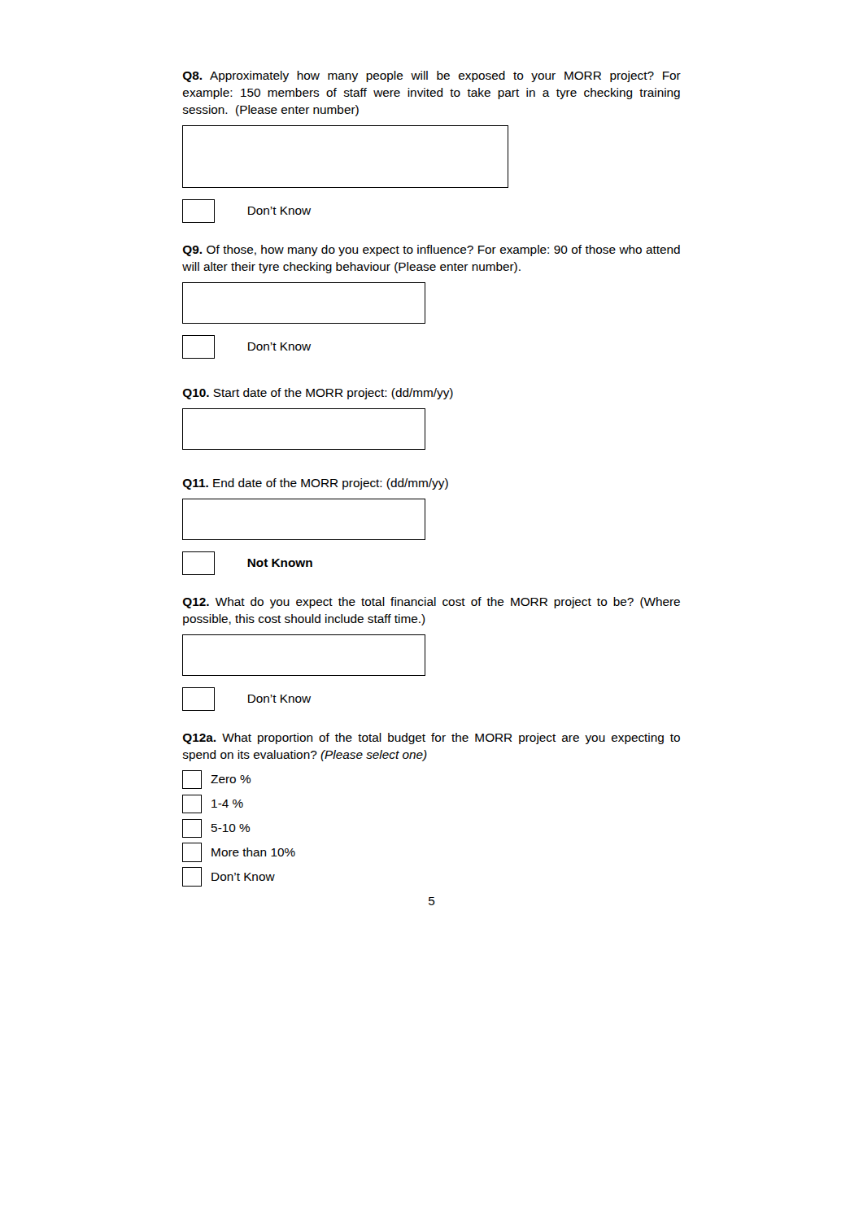Q8. Approximately how many people will be exposed to your MORR project? For example: 150 members of staff were invited to take part in a tyre checking training session. (Please enter number)
Don’t Know
Q9. Of those, how many do you expect to influence? For example: 90 of those who attend will alter their tyre checking behaviour (Please enter number).
Don’t Know
Q10. Start date of the MORR project: (dd/mm/yy)
Q11. End date of the MORR project: (dd/mm/yy)
Not Known
Q12. What do you expect the total financial cost of the MORR project to be? (Where possible, this cost should include staff time.)
Don’t Know
Q12a. What proportion of the total budget for the MORR project are you expecting to spend on its evaluation? (Please select one)
Zero %
1-4 %
5-10 %
More than 10%
Don’t Know
5